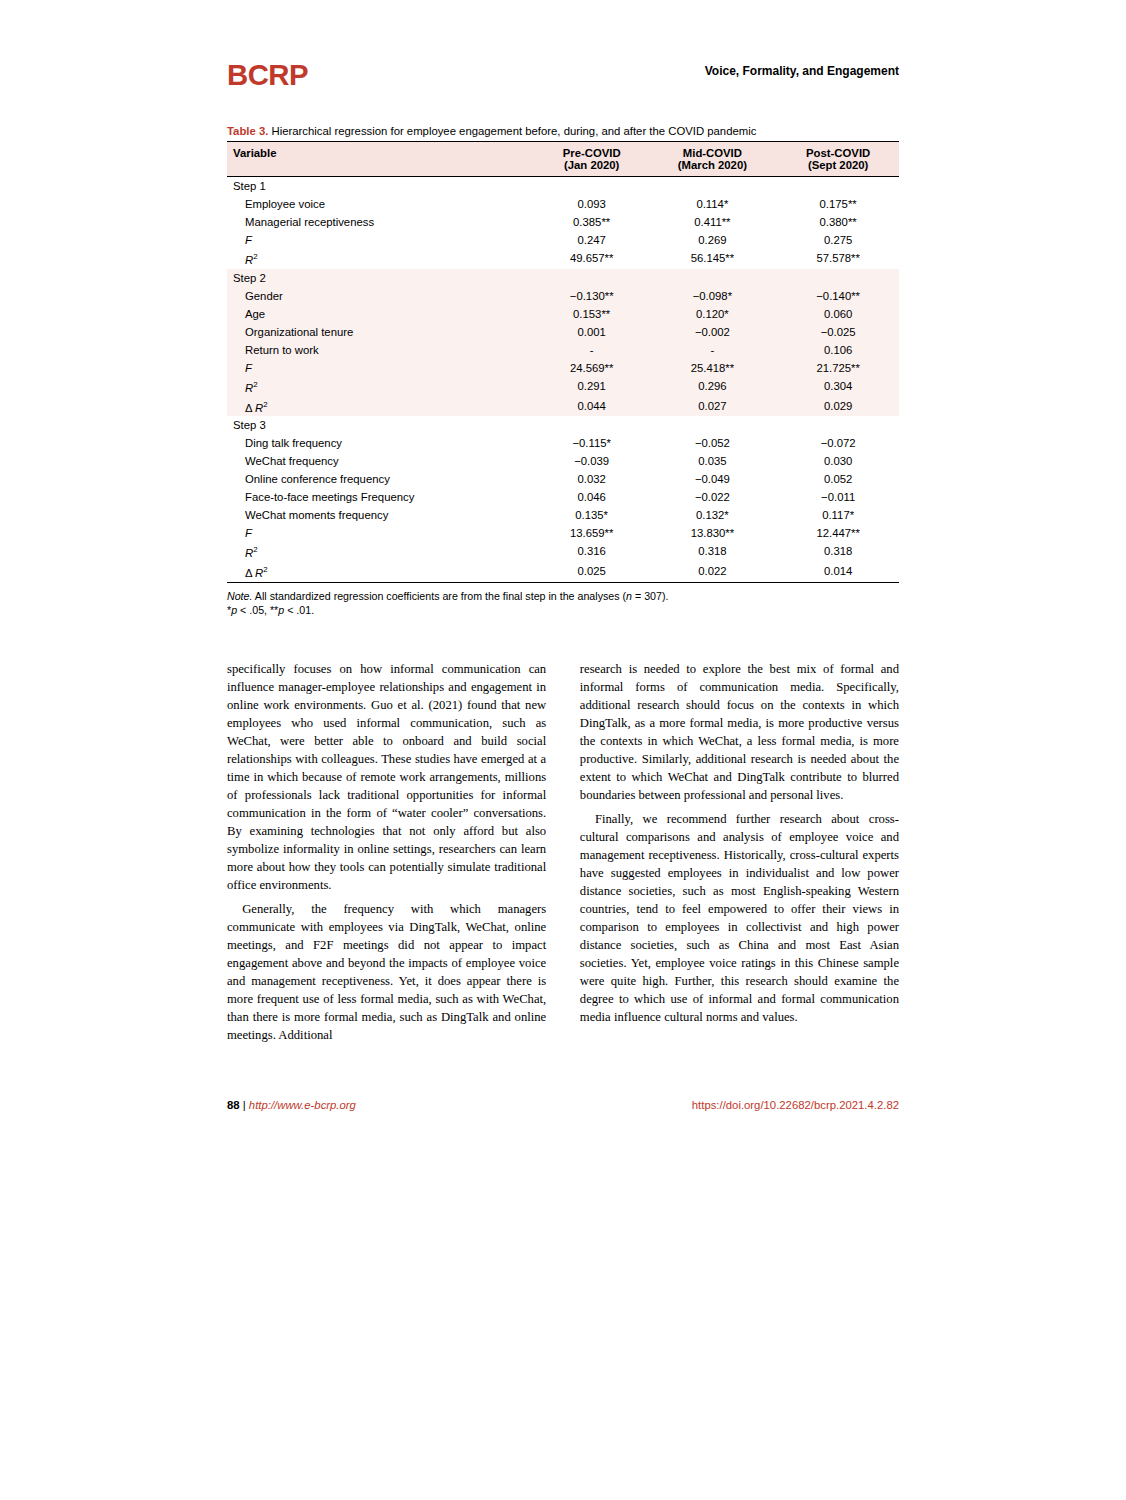BCRP
Voice, Formality, and Engagement
Table 3. Hierarchical regression for employee engagement before, during, and after the COVID pandemic
| Variable | Pre-COVID (Jan 2020) | Mid-COVID (March 2020) | Post-COVID (Sept 2020) |
| --- | --- | --- | --- |
| Step 1 | | | |
| Employee voice | 0.093 | 0.114* | 0.175** |
| Managerial receptiveness | 0.385** | 0.411** | 0.380** |
| F | 0.247 | 0.269 | 0.275 |
| R 2 | 49.657** | 56.145** | 57.578** |
| Step 2 | | | |
| Gender | −0.130** | −0.098* | −0.140** |
| Age | 0.153** | 0.120* | 0.060 |
| Organizational tenure | 0.001 | −0.002 | −0.025 |
| Return to work | - | - | 0.106 |
| F | 24.569** | 25.418** | 21.725** |
| R 2 | 0.291 | 0.296 | 0.304 |
| Δ R 2 | 0.044 | 0.027 | 0.029 |
| Step 3 | | | |
| Ding talk frequency | −0.115* | −0.052 | −0.072 |
| WeChat frequency | −0.039 | 0.035 | 0.030 |
| Online conference frequency | 0.032 | −0.049 | 0.052 |
| Face-to-face meetings Frequency | 0.046 | −0.022 | −0.011 |
| WeChat moments frequency | 0.135* | 0.132* | 0.117* |
| F | 13.659** | 13.830** | 12.447** |
| R 2 | 0.316 | 0.318 | 0.318 |
| Δ R 2 | 0.025 | 0.022 | 0.014 |
Note. All standardized regression coefficients are from the final step in the analyses (n = 307).
*p < .05, **p < .01.
specifically focuses on how informal communication can influence manager-employee relationships and engagement in online work environments. Guo et al. (2021) found that new employees who used informal communication, such as WeChat, were better able to onboard and build social relationships with colleagues. These studies have emerged at a time in which because of remote work arrangements, millions of professionals lack traditional opportunities for informal communication in the form of “water cooler” conversations. By examining technologies that not only afford but also symbolize informality in online settings, researchers can learn more about how they tools can potentially simulate traditional office environments.
Generally, the frequency with which managers communicate with employees via DingTalk, WeChat, online meetings, and F2F meetings did not appear to impact engagement above and beyond the impacts of employee voice and management receptiveness. Yet, it does appear there is more frequent use of less formal media, such as with WeChat, than there is more formal media, such as DingTalk and online meetings. Additional
research is needed to explore the best mix of formal and informal forms of communication media. Specifically, additional research should focus on the contexts in which DingTalk, as a more formal media, is more productive versus the contexts in which WeChat, a less formal media, is more productive. Similarly, additional research is needed about the extent to which WeChat and DingTalk contribute to blurred boundaries between professional and personal lives.
Finally, we recommend further research about cross-cultural comparisons and analysis of employee voice and management receptiveness. Historically, cross-cultural experts have suggested employees in individualist and low power distance societies, such as most English-speaking Western countries, tend to feel empowered to offer their views in comparison to employees in collectivist and high power distance societies, such as China and most East Asian societies. Yet, employee voice ratings in this Chinese sample were quite high. Further, this research should examine the degree to which use of informal and formal communication media influence cultural norms and values.
88 | http://www.e-bcrp.org
https://doi.org/10.22682/bcrp.2021.4.2.82